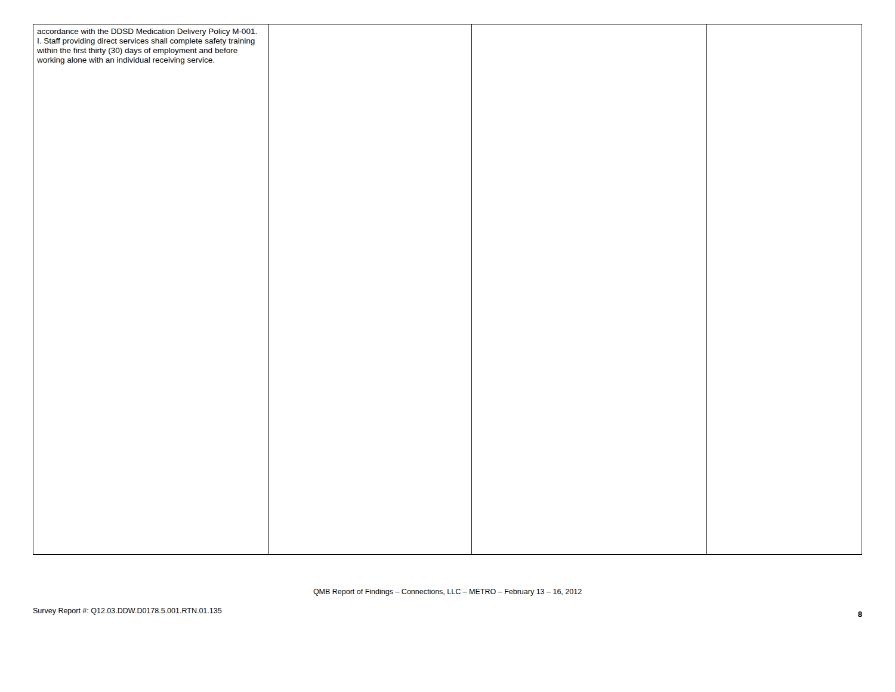| accordance with the DDSD Medication Delivery Policy M-001. I. Staff providing direct services shall complete safety training within the first thirty (30) days of employment and before working alone with an individual receiving service. | | | |
QMB Report of Findings – Connections, LLC – METRO – February 13 – 16, 2012
Survey Report #: Q12.03.DDW.D0178.5.001.RTN.01.135
8